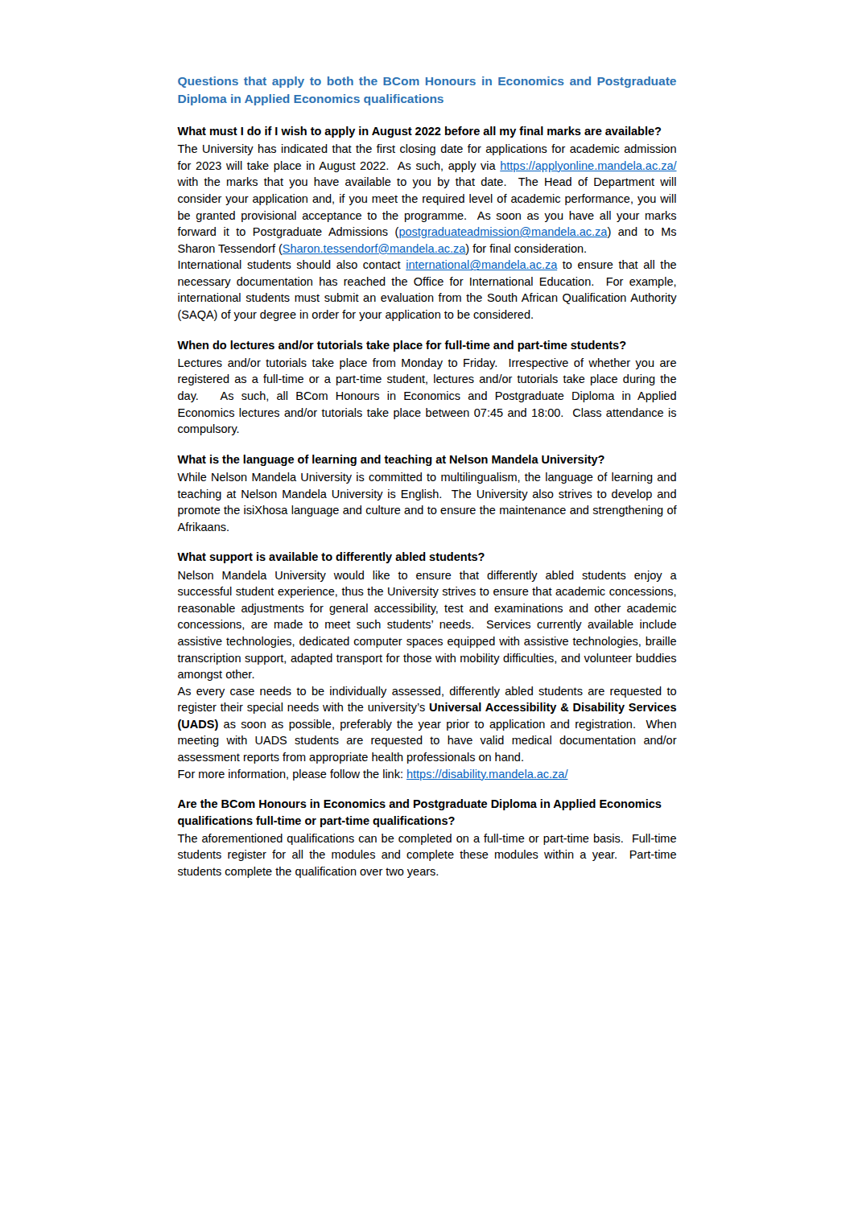Questions that apply to both the BCom Honours in Economics and Postgraduate Diploma in Applied Economics qualifications
What must I do if I wish to apply in August 2022 before all my final marks are available?
The University has indicated that the first closing date for applications for academic admission for 2023 will take place in August 2022. As such, apply via https://applyonline.mandela.ac.za/ with the marks that you have available to you by that date. The Head of Department will consider your application and, if you meet the required level of academic performance, you will be granted provisional acceptance to the programme. As soon as you have all your marks forward it to Postgraduate Admissions (postgraduateadmission@mandela.ac.za) and to Ms Sharon Tessendorf (Sharon.tessendorf@mandela.ac.za) for final consideration.
International students should also contact international@mandela.ac.za to ensure that all the necessary documentation has reached the Office for International Education. For example, international students must submit an evaluation from the South African Qualification Authority (SAQA) of your degree in order for your application to be considered.
When do lectures and/or tutorials take place for full-time and part-time students?
Lectures and/or tutorials take place from Monday to Friday. Irrespective of whether you are registered as a full-time or a part-time student, lectures and/or tutorials take place during the day. As such, all BCom Honours in Economics and Postgraduate Diploma in Applied Economics lectures and/or tutorials take place between 07:45 and 18:00. Class attendance is compulsory.
What is the language of learning and teaching at Nelson Mandela University?
While Nelson Mandela University is committed to multilingualism, the language of learning and teaching at Nelson Mandela University is English. The University also strives to develop and promote the isiXhosa language and culture and to ensure the maintenance and strengthening of Afrikaans.
What support is available to differently abled students?
Nelson Mandela University would like to ensure that differently abled students enjoy a successful student experience, thus the University strives to ensure that academic concessions, reasonable adjustments for general accessibility, test and examinations and other academic concessions, are made to meet such students’ needs. Services currently available include assistive technologies, dedicated computer spaces equipped with assistive technologies, braille transcription support, adapted transport for those with mobility difficulties, and volunteer buddies amongst other.
As every case needs to be individually assessed, differently abled students are requested to register their special needs with the university’s Universal Accessibility & Disability Services (UADS) as soon as possible, preferably the year prior to application and registration. When meeting with UADS students are requested to have valid medical documentation and/or assessment reports from appropriate health professionals on hand.
For more information, please follow the link: https://disability.mandela.ac.za/
Are the BCom Honours in Economics and Postgraduate Diploma in Applied Economics qualifications full-time or part-time qualifications?
The aforementioned qualifications can be completed on a full-time or part-time basis. Full-time students register for all the modules and complete these modules within a year. Part-time students complete the qualification over two years.